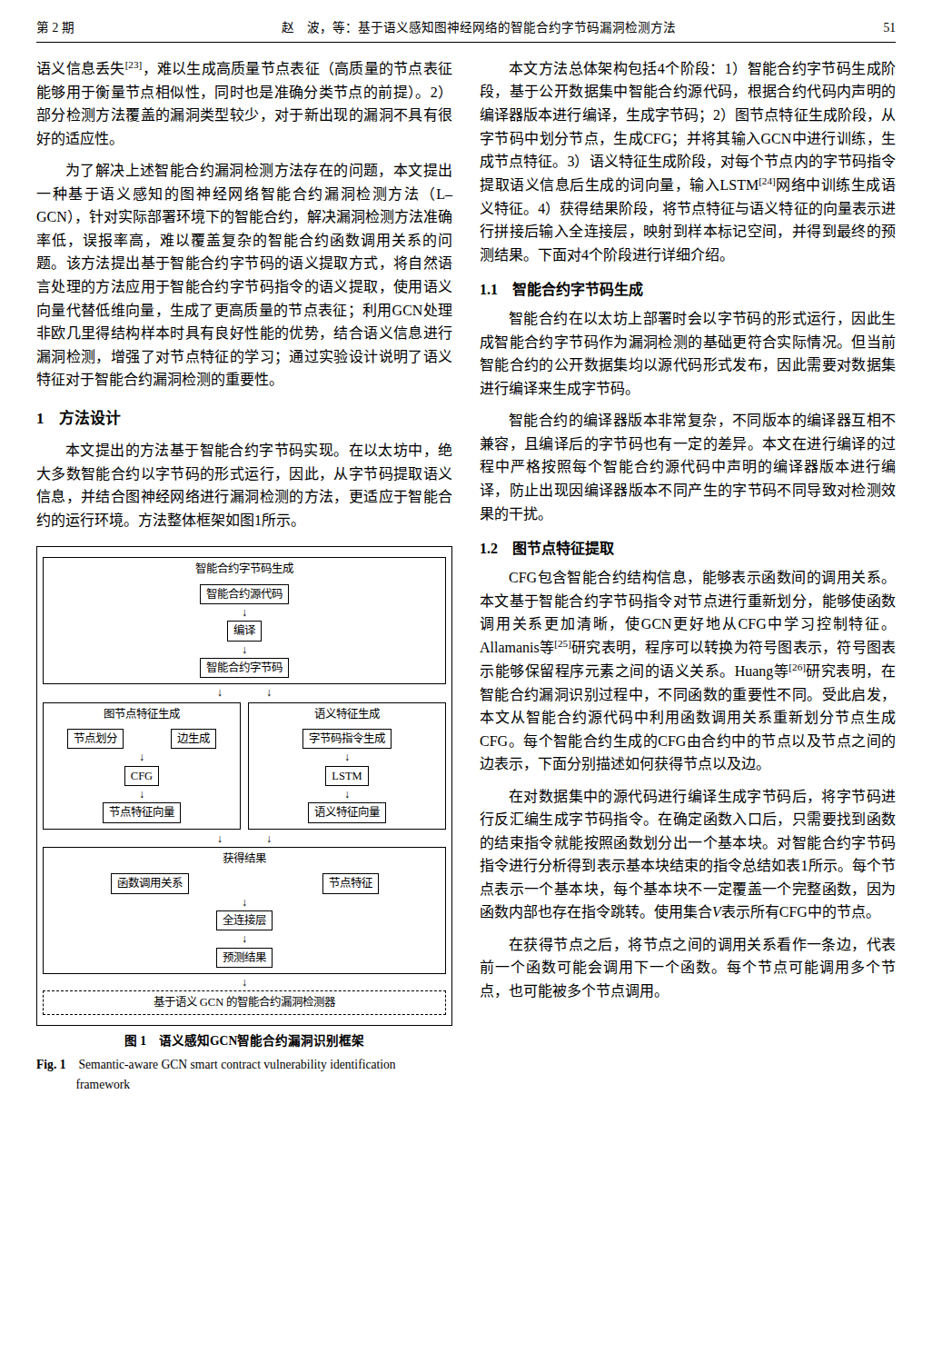第 2 期 赵　波，等：基于语义感知图神经网络的智能合约字节码漏洞检测方法 51
语义信息丢失[23]，难以生成高质量节点表征（高质量的节点表征能够用于衡量节点相似性，同时也是准确分类节点的前提）。2）部分检测方法覆盖的漏洞类型较少，对于新出现的漏洞不具有很好的适应性。
为了解决上述智能合约漏洞检测方法存在的问题，本文提出一种基于语义感知的图神经网络智能合约漏洞检测方法（L–GCN），针对实际部署环境下的智能合约，解决漏洞检测方法准确率低，误报率高，难以覆盖复杂的智能合约函数调用关系的问题。该方法提出基于智能合约字节码的语义提取方式，将自然语言处理的方法应用于智能合约字节码指令的语义提取，使用语义向量代替低维向量，生成了更高质量的节点表征；利用GCN处理非欧几里得结构样本时具有良好性能的优势，结合语义信息进行漏洞检测，增强了对节点特征的学习；通过实验设计说明了语义特征对于智能合约漏洞检测的重要性。
1　方法设计
本文提出的方法基于智能合约字节码实现。在以太坊中，绝大多数智能合约以字节码的形式运行，因此，从字节码提取语义信息，并结合图神经网络进行漏洞检测的方法，更适应于智能合约的运行环境。方法整体框架如图1所示。
智能合约字节码生成
智能合约源代码
↓
编译
↓
智能合约字节码
↓　　　　↓
图节点特征生成
节点划分 边生成
↓
CFG
↓
节点特征向量
语义特征生成
字节码指令生成
↓
LSTM
↓
语义特征向量
↓　　　　↓
获得结果
函数调用关系 节点特征
↓
全连接层
↓
预测结果
↓
基于语义 GCN 的智能合约漏洞检测器
图 1　语义感知GCN智能合约漏洞识别框架 Fig. 1　Semantic-aware GCN smart contract vulnerability identification framework
本文方法总体架构包括4个阶段：1）智能合约字节码生成阶段，基于公开数据集中智能合约源代码，根据合约代码内声明的编译器版本进行编译，生成字节码；2）图节点特征生成阶段，从字节码中划分节点，生成CFG；并将其输入GCN中进行训练，生成节点特征。3）语义特征生成阶段，对每个节点内的字节码指令提取语义信息后生成的词向量，输入LSTM[24]网络中训练生成语义特征。4）获得结果阶段，将节点特征与语义特征的向量表示进行拼接后输入全连接层，映射到样本标记空间，并得到最终的预测结果。下面对4个阶段进行详细介绍。
1.1　智能合约字节码生成
智能合约在以太坊上部署时会以字节码的形式运行，因此生成智能合约字节码作为漏洞检测的基础更符合实际情况。但当前智能合约的公开数据集均以源代码形式发布，因此需要对数据集进行编译来生成字节码。
智能合约的编译器版本非常复杂，不同版本的编译器互相不兼容，且编译后的字节码也有一定的差异。本文在进行编译的过程中严格按照每个智能合约源代码中声明的编译器版本进行编译，防止出现因编译器版本不同产生的字节码不同导致对检测效果的干扰。
1.2　图节点特征提取
CFG包含智能合约结构信息，能够表示函数间的调用关系。本文基于智能合约字节码指令对节点进行重新划分，能够使函数调用关系更加清晰，使GCN更好地从CFG中学习控制特征。Allamanis等[25]研究表明，程序可以转换为符号图表示，符号图表示能够保留程序元素之间的语义关系。Huang等[26]研究表明，在智能合约漏洞识别过程中，不同函数的重要性不同。受此启发，本文从智能合约源代码中利用函数调用关系重新划分节点生成CFG。每个智能合约生成的CFG由合约中的节点以及节点之间的边表示，下面分别描述如何获得节点以及边。
在对数据集中的源代码进行编译生成字节码后，将字节码进行反汇编生成字节码指令。在确定函数入口后，只需要找到函数的结束指令就能按照函数划分出一个基本块。对智能合约字节码指令进行分析得到表示基本块结束的指令总结如表1所示。每个节点表示一个基本块，每个基本块不一定覆盖一个完整函数，因为函数内部也存在指令跳转。使用集合V表示所有CFG中的节点。
在获得节点之后，将节点之间的调用关系看作一条边，代表前一个函数可能会调用下一个函数。每个节点可能调用多个节点，也可能被多个节点调用。